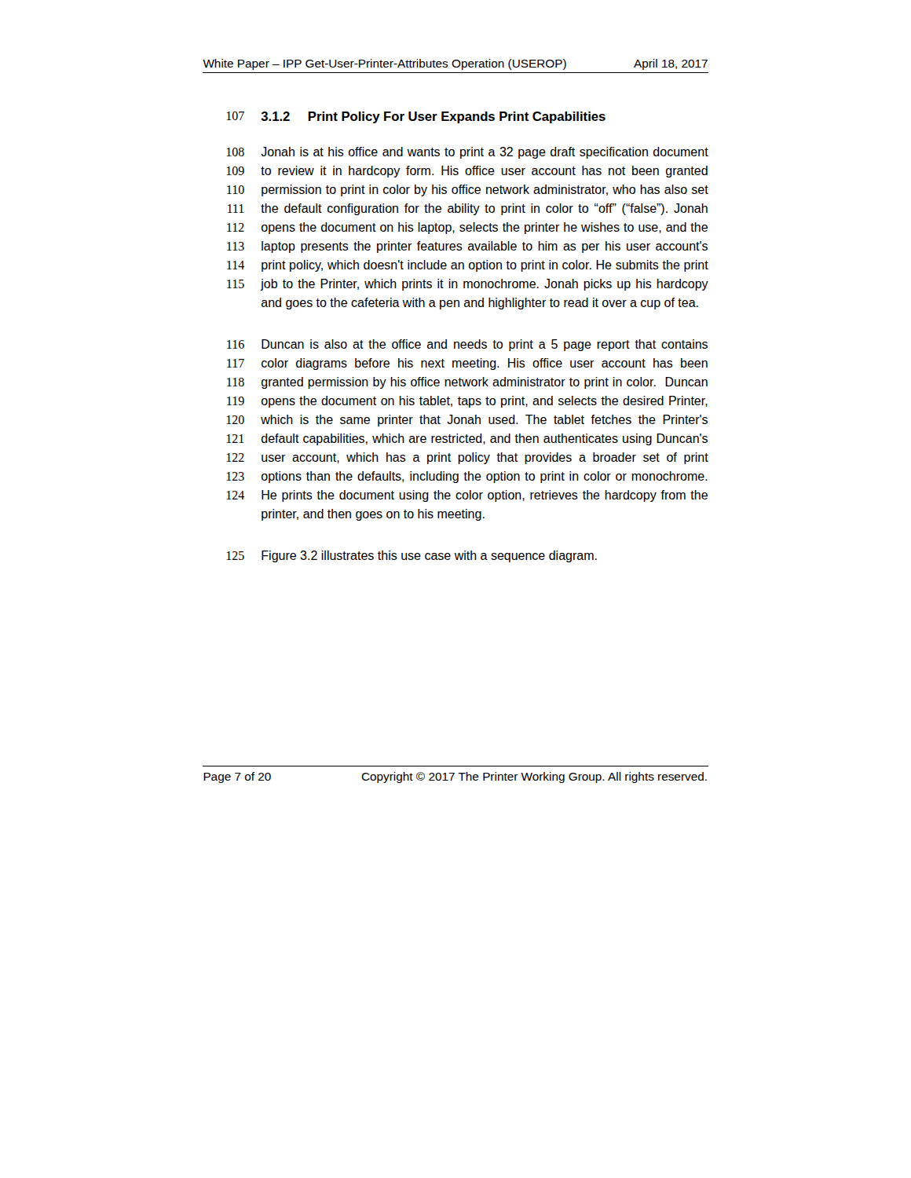White Paper – IPP Get-User-Printer-Attributes Operation (USEROP)
April 18, 2017
107
3.1.2 Print Policy For User Expands Print Capabilities
108 109 110 111 112 113 114 115
Jonah is at his office and wants to print a 32 page draft specification document to review it in hardcopy form. His office user account has not been granted permission to print in color by his office network administrator, who has also set the default configuration for the ability to print in color to “off” (“false”). Jonah opens the document on his laptop, selects the printer he wishes to use, and the laptop presents the printer features available to him as per his user account's print policy, which doesn't include an option to print in color. He submits the print job to the Printer, which prints it in monochrome. Jonah picks up his hardcopy and goes to the cafeteria with a pen and highlighter to read it over a cup of tea.
116 117 118 119 120 121 122 123 124
Duncan is also at the office and needs to print a 5 page report that contains color diagrams before his next meeting. His office user account has been granted permission by his office network administrator to print in color. Duncan opens the document on his tablet, taps to print, and selects the desired Printer, which is the same printer that Jonah used. The tablet fetches the Printer's default capabilities, which are restricted, and then authenticates using Duncan's user account, which has a print policy that provides a broader set of print options than the defaults, including the option to print in color or monochrome. He prints the document using the color option, retrieves the hardcopy from the printer, and then goes on to his meeting.
125
Figure 3.2 illustrates this use case with a sequence diagram.
Page 7 of 20
Copyright © 2017 The Printer Working Group. All rights reserved.